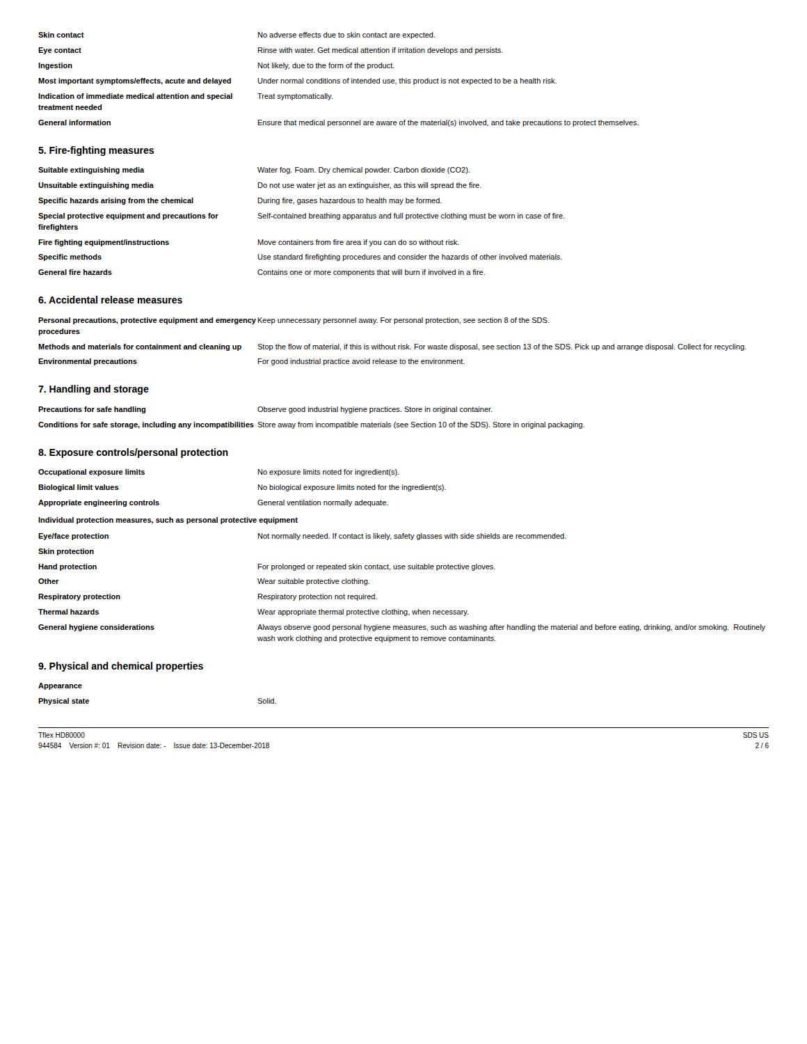| Skin contact | No adverse effects due to skin contact are expected. |
| Eye contact | Rinse with water. Get medical attention if irritation develops and persists. |
| Ingestion | Not likely, due to the form of the product. |
| Most important symptoms/effects, acute and delayed | Under normal conditions of intended use, this product is not expected to be a health risk. |
| Indication of immediate medical attention and special treatment needed | Treat symptomatically. |
| General information | Ensure that medical personnel are aware of the material(s) involved, and take precautions to protect themselves. |
5. Fire-fighting measures
| Suitable extinguishing media | Water fog. Foam. Dry chemical powder. Carbon dioxide (CO2). |
| Unsuitable extinguishing media | Do not use water jet as an extinguisher, as this will spread the fire. |
| Specific hazards arising from the chemical | During fire, gases hazardous to health may be formed. |
| Special protective equipment and precautions for firefighters | Self-contained breathing apparatus and full protective clothing must be worn in case of fire. |
| Fire fighting equipment/instructions | Move containers from fire area if you can do so without risk. |
| Specific methods | Use standard firefighting procedures and consider the hazards of other involved materials. |
| General fire hazards | Contains one or more components that will burn if involved in a fire. |
6. Accidental release measures
| Personal precautions, protective equipment and emergency procedures | Keep unnecessary personnel away. For personal protection, see section 8 of the SDS. |
| Methods and materials for containment and cleaning up | Stop the flow of material, if this is without risk. For waste disposal, see section 13 of the SDS. Pick up and arrange disposal. Collect for recycling. |
| Environmental precautions | For good industrial practice avoid release to the environment. |
7. Handling and storage
| Precautions for safe handling | Observe good industrial hygiene practices. Store in original container. |
| Conditions for safe storage, including any incompatibilities | Store away from incompatible materials (see Section 10 of the SDS). Store in original packaging. |
8. Exposure controls/personal protection
| Occupational exposure limits | No exposure limits noted for ingredient(s). |
| Biological limit values | No biological exposure limits noted for the ingredient(s). |
| Appropriate engineering controls | General ventilation normally adequate. |
Individual protection measures, such as personal protective equipment
| Eye/face protection | Not normally needed. If contact is likely, safety glasses with side shields are recommended. |
| Skin protection | |
| Hand protection | For prolonged or repeated skin contact, use suitable protective gloves. |
| Other | Wear suitable protective clothing. |
| Respiratory protection | Respiratory protection not required. |
| Thermal hazards | Wear appropriate thermal protective clothing, when necessary. |
| General hygiene considerations | Always observe good personal hygiene measures, such as washing after handling the material and before eating, drinking, and/or smoking. Routinely wash work clothing and protective equipment to remove contaminants. |
9. Physical and chemical properties
| Appearance | |
| Physical state | Solid. |
Tflex HD80000
SDS US
944584 Version #: 01 Revision date: - Issue date: 13-December-2018 2 / 6